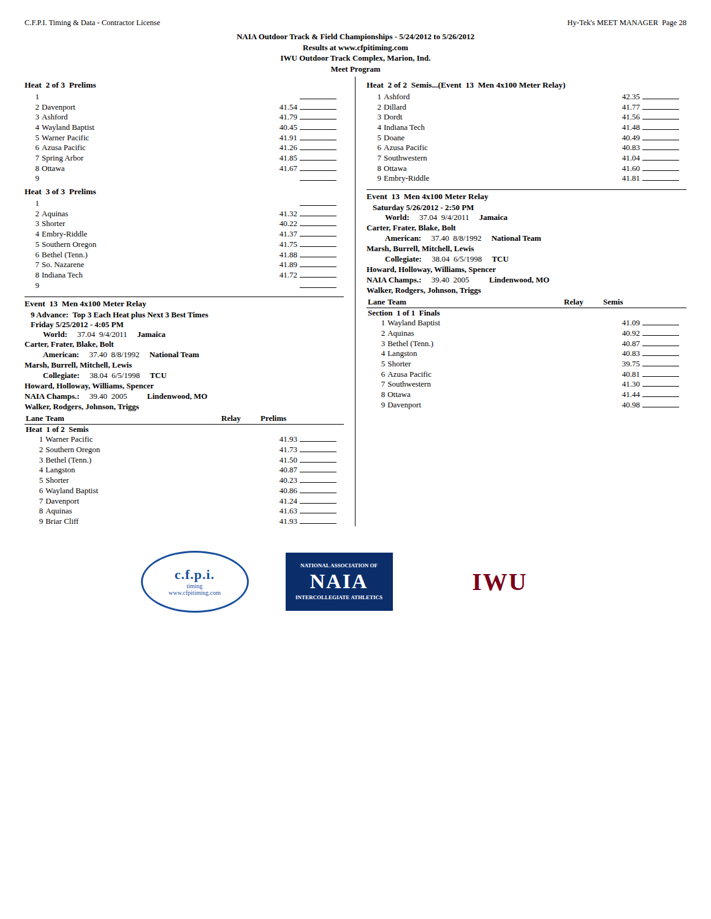C.F.P.I. Timing & Data - Contractor License
Hy-Tek's MEET MANAGER Page 28
NAIA Outdoor Track & Field Championships - 5/24/2012 to 5/26/2012 Results at www.cfpitiming.com IWU Outdoor Track Complex, Marion, Ind. Meet Program
Heat 2 of 3 Prelims
| 1 | | | |
| 2 | Davenport | 41.54 | |
| 3 | Ashford | 41.79 | |
| 4 | Wayland Baptist | 40.45 | |
| 5 | Warner Pacific | 41.91 | |
| 6 | Azusa Pacific | 41.26 | |
| 7 | Spring Arbor | 41.85 | |
| 8 | Ottawa | 41.67 | |
| 9 | | | |
Heat 3 of 3 Prelims
| 1 | | | |
| 2 | Aquinas | 41.32 | |
| 3 | Shorter | 40.22 | |
| 4 | Embry-Riddle | 41.37 | |
| 5 | Southern Oregon | 41.75 | |
| 6 | Bethel (Tenn.) | 41.88 | |
| 7 | So. Nazarene | 41.89 | |
| 8 | Indiana Tech | 41.72 | |
| 9 | | | |
Event 13 Men 4x100 Meter Relay
9 Advance: Top 3 Each Heat plus Next 3 Best Times
Friday 5/25/2012 - 4:05 PM
World: 37.04 9/4/2011 Jamaica Carter, Frater, Blake, Bolt American: 37.40 8/8/1992 National Team Marsh, Burrell, Mitchell, Lewis Collegiate: 38.04 6/5/1998 TCU Howard, Holloway, Williams, Spencer NAIA Champs.: 39.40 2005 Lindenwood, MO Walker, Rodgers, Johnson, Triggs
| Lane | Team | Relay | Prelims | |
| --- | --- | --- | --- | --- |
| Heat 1 of 2 Semis |
| 1 | Warner Pacific | | 41.93 | |
| 2 | Southern Oregon | | 41.73 | |
| 3 | Bethel (Tenn.) | | 41.50 | |
| 4 | Langston | | 40.87 | |
| 5 | Shorter | | 40.23 | |
| 6 | Wayland Baptist | | 40.86 | |
| 7 | Davenport | | 41.24 | |
| 8 | Aquinas | | 41.63 | |
| 9 | Briar Cliff | | 41.93 | |
Heat 2 of 2 Semis...(Event 13 Men 4x100 Meter Relay)
| 1 | Ashford | 42.35 | |
| 2 | Dillard | 41.77 | |
| 3 | Dordt | 41.56 | |
| 4 | Indiana Tech | 41.48 | |
| 5 | Doane | 40.49 | |
| 6 | Azusa Pacific | 40.83 | |
| 7 | Southwestern | 41.04 | |
| 8 | Ottawa | 41.60 | |
| 9 | Embry-Riddle | 41.81 | |
Event 13 Men 4x100 Meter Relay
Saturday 5/26/2012 - 2:50 PM
World: 37.04 9/4/2011 Jamaica Carter, Frater, Blake, Bolt American: 37.40 8/8/1992 National Team Marsh, Burrell, Mitchell, Lewis Collegiate: 38.04 6/5/1998 TCU Howard, Holloway, Williams, Spencer NAIA Champs.: 39.40 2005 Lindenwood, MO Walker, Rodgers, Johnson, Triggs
| Lane | Team | Relay | Semis | |
| --- | --- | --- | --- | --- |
| Section 1 of 1 Finals |
| 1 | Wayland Baptist | | 41.09 | |
| 2 | Aquinas | | 40.92 | |
| 3 | Bethel (Tenn.) | | 40.87 | |
| 4 | Langston | | 40.83 | |
| 5 | Shorter | | 39.75 | |
| 6 | Azusa Pacific | | 40.81 | |
| 7 | Southwestern | | 41.30 | |
| 8 | Ottawa | | 41.44 | |
| 9 | Davenport | | 40.98 | |
c.f.p.i. timing www.cfpitiming.com
NATIONAL ASSOCIATION OF
NAIA
INTERCOLLEGIATE ATHLETICS
IWU